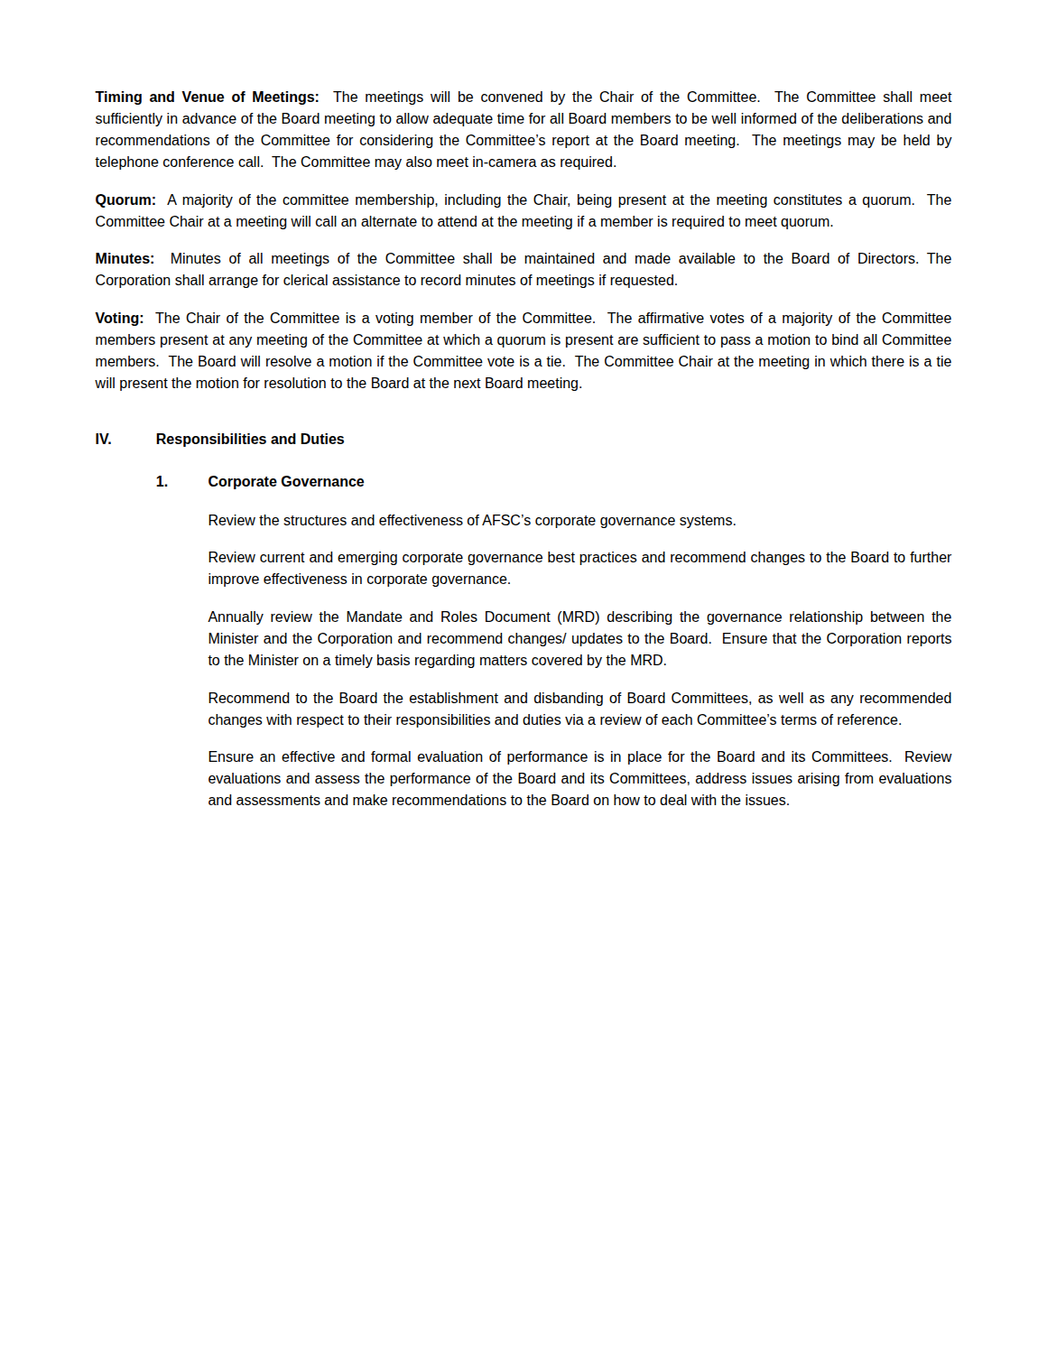Timing and Venue of Meetings: The meetings will be convened by the Chair of the Committee. The Committee shall meet sufficiently in advance of the Board meeting to allow adequate time for all Board members to be well informed of the deliberations and recommendations of the Committee for considering the Committee’s report at the Board meeting. The meetings may be held by telephone conference call. The Committee may also meet in-camera as required.
Quorum: A majority of the committee membership, including the Chair, being present at the meeting constitutes a quorum. The Committee Chair at a meeting will call an alternate to attend at the meeting if a member is required to meet quorum.
Minutes: Minutes of all meetings of the Committee shall be maintained and made available to the Board of Directors. The Corporation shall arrange for clerical assistance to record minutes of meetings if requested.
Voting: The Chair of the Committee is a voting member of the Committee. The affirmative votes of a majority of the Committee members present at any meeting of the Committee at which a quorum is present are sufficient to pass a motion to bind all Committee members. The Board will resolve a motion if the Committee vote is a tie. The Committee Chair at the meeting in which there is a tie will present the motion for resolution to the Board at the next Board meeting.
IV. Responsibilities and Duties
1. Corporate Governance
Review the structures and effectiveness of AFSC’s corporate governance systems.
Review current and emerging corporate governance best practices and recommend changes to the Board to further improve effectiveness in corporate governance.
Annually review the Mandate and Roles Document (MRD) describing the governance relationship between the Minister and the Corporation and recommend changes/ updates to the Board. Ensure that the Corporation reports to the Minister on a timely basis regarding matters covered by the MRD.
Recommend to the Board the establishment and disbanding of Board Committees, as well as any recommended changes with respect to their responsibilities and duties via a review of each Committee’s terms of reference.
Ensure an effective and formal evaluation of performance is in place for the Board and its Committees. Review evaluations and assess the performance of the Board and its Committees, address issues arising from evaluations and assessments and make recommendations to the Board on how to deal with the issues.